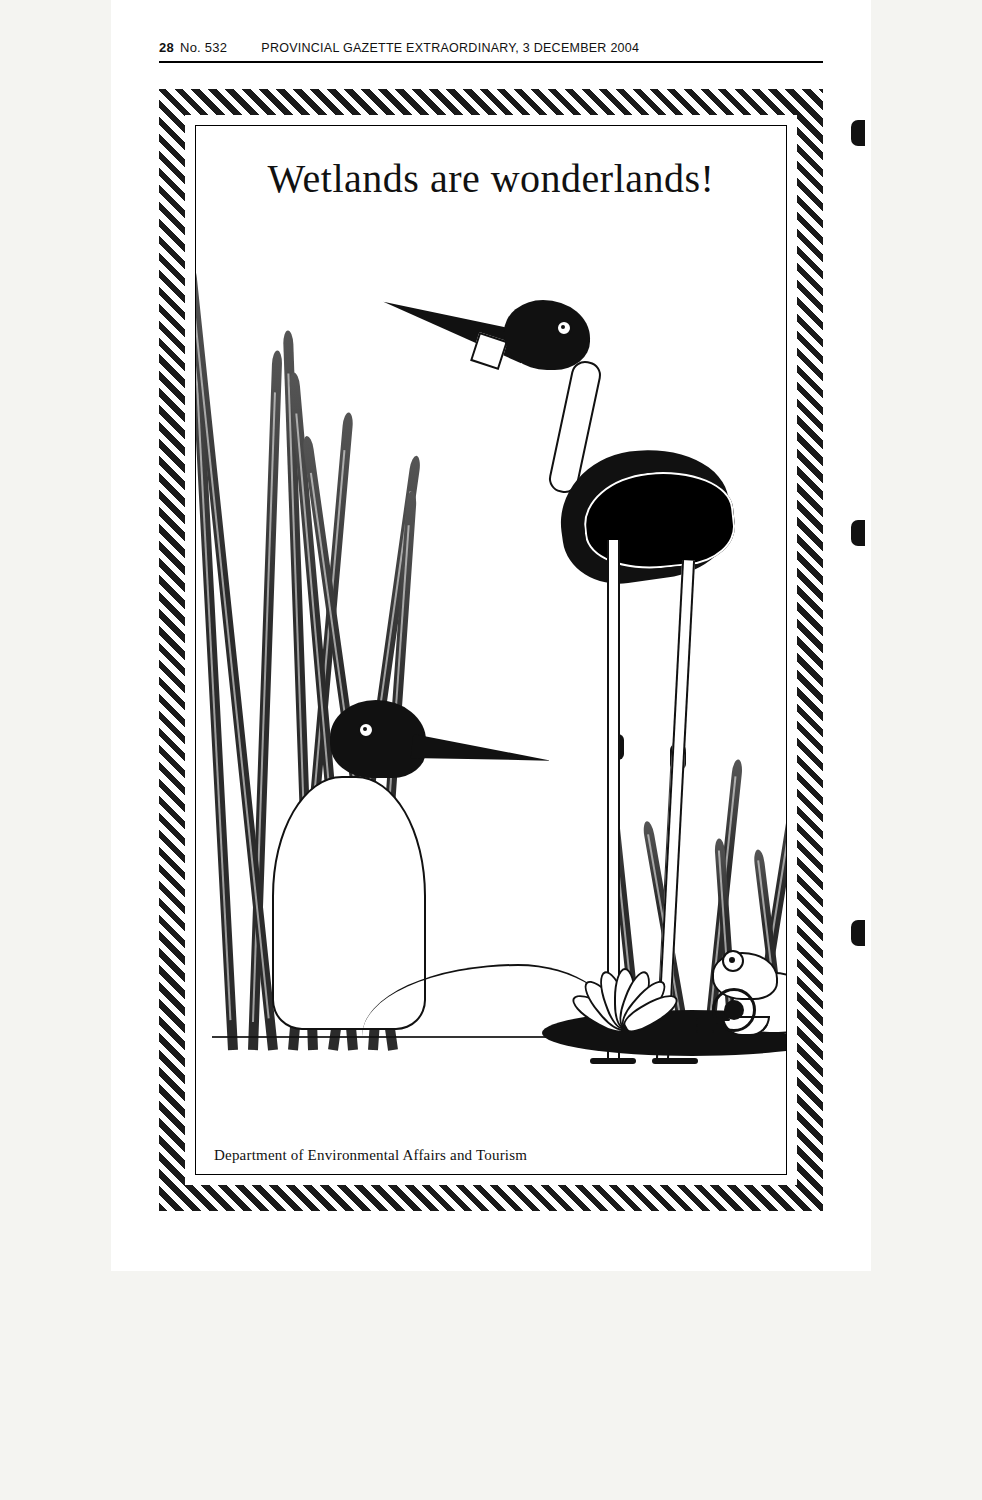28 No. 532 Provincial Gazette Extraordinary, 3 December 2004
Wetlands are wonderlands!
Department of Environmental Affairs and Tourism